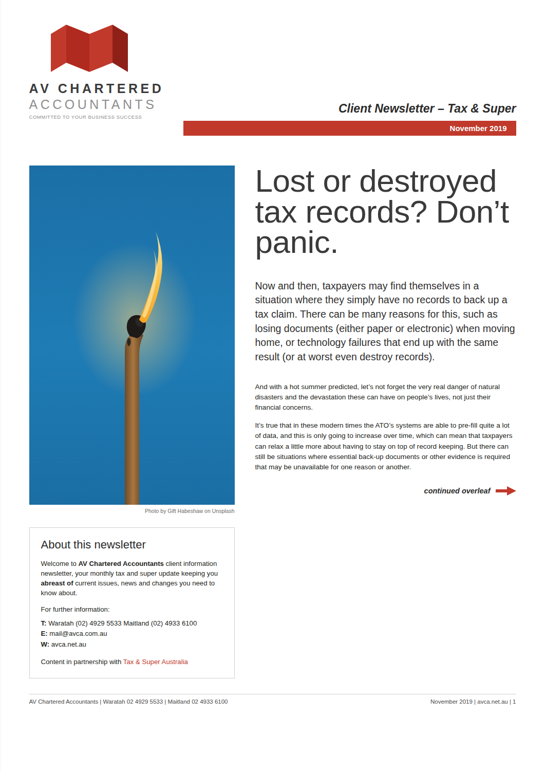AV CHARTERED
ACCOUNTANTS
COMMITTED TO YOUR BUSINESS SUCCESS
Client Newsletter – Tax & Super
November 2019
Photo by Gift Habeshaw on Unsplash
About this newsletter
Welcome to AV Chartered Accountants client information newsletter, your monthly tax and super update keeping you abreast of current issues, news and changes you need to know about.
For further information:
T: Waratah (02) 4929 5533 Maitland (02) 4933 6100
E: mail@avca.com.au
W: avca.net.au
Content in partnership with Tax & Super Australia
Lost or destroyed tax records? Don’t panic.
Now and then, taxpayers may find themselves in a situation where they simply have no records to back up a tax claim. There can be many reasons for this, such as losing documents (either paper or electronic) when moving home, or technology failures that end up with the same result (or at worst even destroy records).
And with a hot summer predicted, let’s not forget the very real danger of natural disasters and the devastation these can have on people’s lives, not just their financial concerns.
It’s true that in these modern times the ATO’s systems are able to pre-fill quite a lot of data, and this is only going to increase over time, which can mean that taxpayers can relax a little more about having to stay on top of record keeping. But there can still be situations where essential back-up documents or other evidence is required that may be unavailable for one reason or another.
continued overleaf
AV Chartered Accountants | Waratah 02 4929 5533 | Maitland 02 4933 6100
November 2019 | avca.net.au | 1